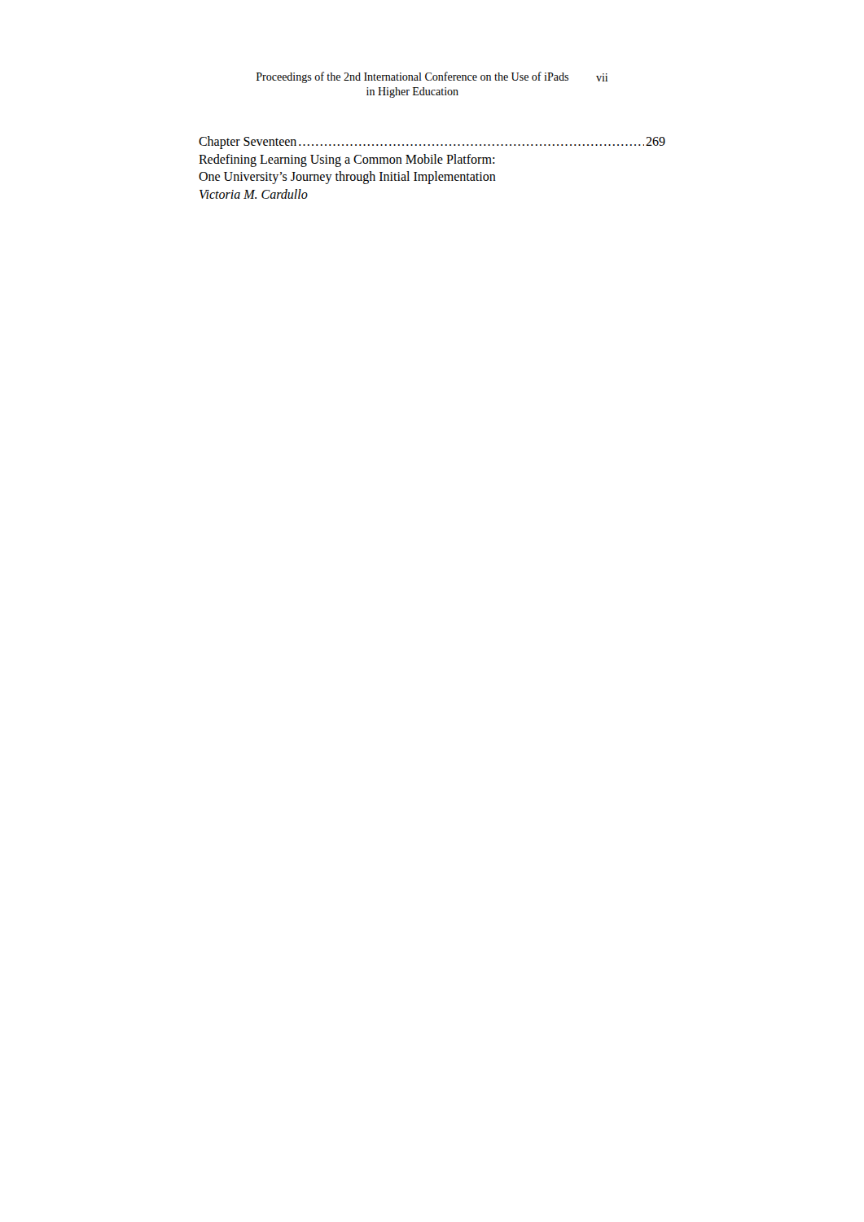Proceedings of the 2nd International Conference on the Use of iPads
in Higher Education
vii
Chapter Seventeen ................................................................................... 269
Redefining Learning Using a Common Mobile Platform:
One University’s Journey through Initial Implementation
Victoria M. Cardullo